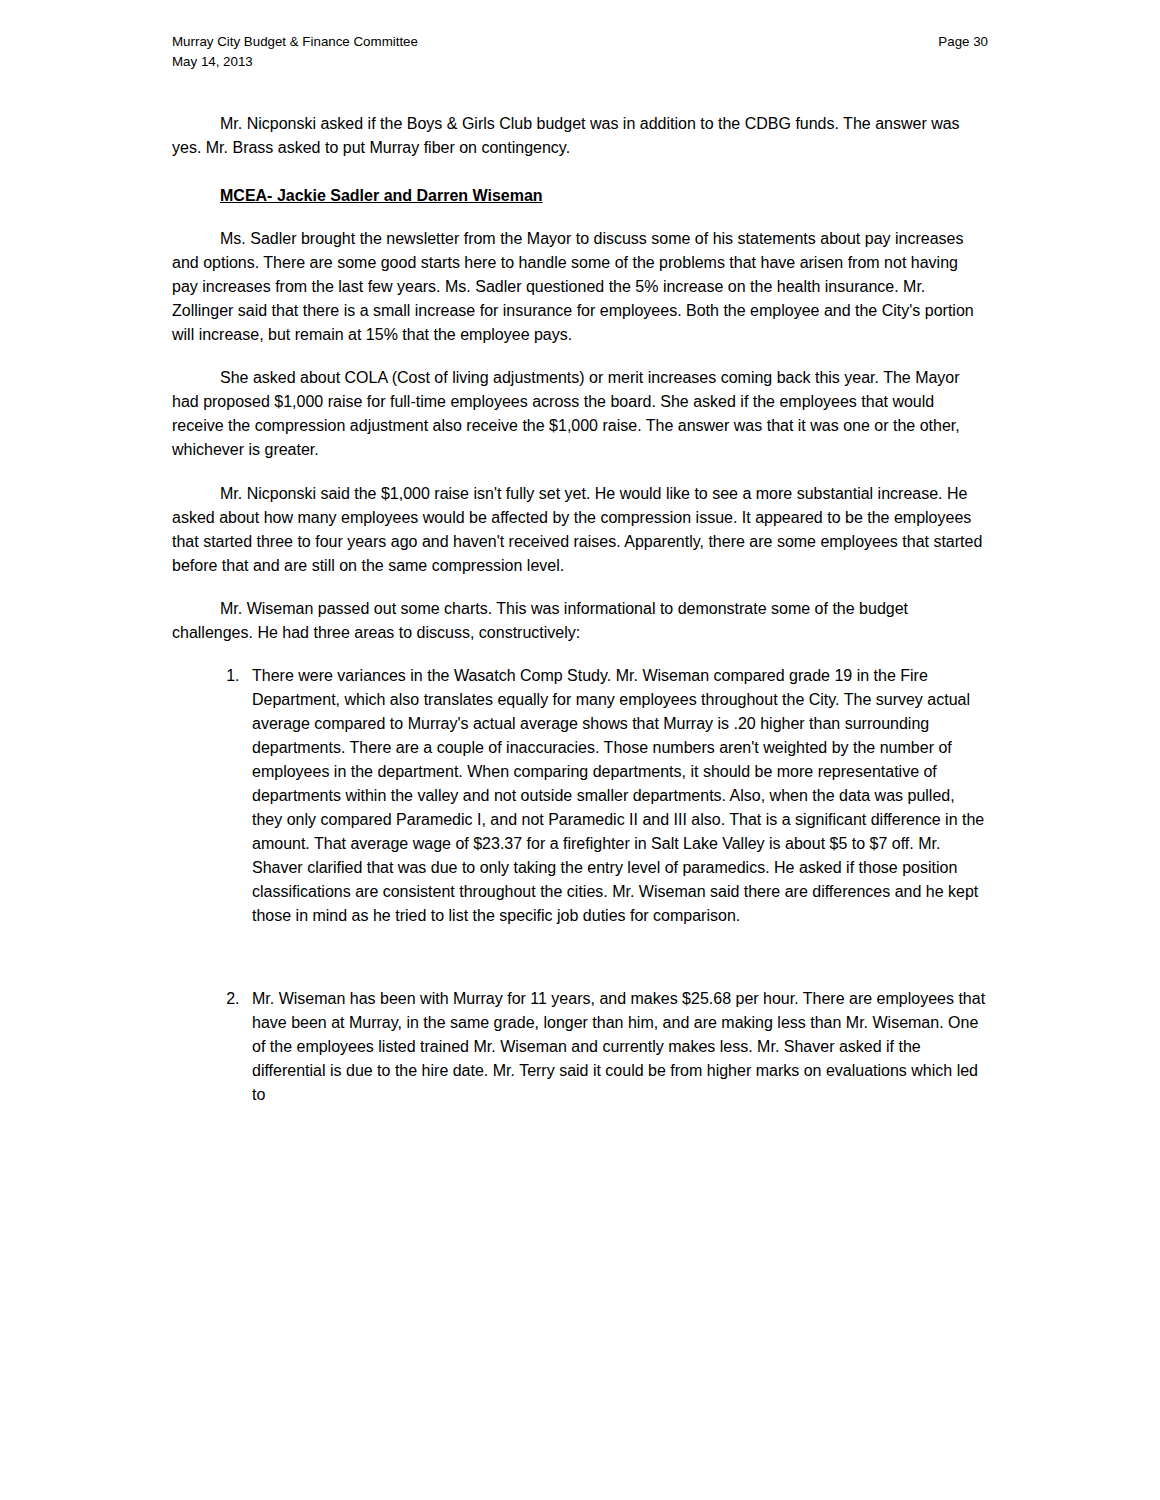Murray City Budget & Finance Committee
May 14, 2013
Page 30
Mr. Nicponski asked if the Boys & Girls Club budget was in addition to the CDBG funds. The answer was yes. Mr. Brass asked to put Murray fiber on contingency.
MCEA- Jackie Sadler and Darren Wiseman
Ms. Sadler brought the newsletter from the Mayor to discuss some of his statements about pay increases and options. There are some good starts here to handle some of the problems that have arisen from not having pay increases from the last few years. Ms. Sadler questioned the 5% increase on the health insurance. Mr. Zollinger said that there is a small increase for insurance for employees. Both the employee and the City's portion will increase, but remain at 15% that the employee pays.
She asked about COLA (Cost of living adjustments) or merit increases coming back this year. The Mayor had proposed $1,000 raise for full-time employees across the board. She asked if the employees that would receive the compression adjustment also receive the $1,000 raise. The answer was that it was one or the other, whichever is greater.
Mr. Nicponski said the $1,000 raise isn't fully set yet. He would like to see a more substantial increase. He asked about how many employees would be affected by the compression issue. It appeared to be the employees that started three to four years ago and haven't received raises. Apparently, there are some employees that started before that and are still on the same compression level.
Mr. Wiseman passed out some charts. This was informational to demonstrate some of the budget challenges. He had three areas to discuss, constructively:
There were variances in the Wasatch Comp Study. Mr. Wiseman compared grade 19 in the Fire Department, which also translates equally for many employees throughout the City. The survey actual average compared to Murray's actual average shows that Murray is .20 higher than surrounding departments. There are a couple of inaccuracies. Those numbers aren't weighted by the number of employees in the department. When comparing departments, it should be more representative of departments within the valley and not outside smaller departments. Also, when the data was pulled, they only compared Paramedic I, and not Paramedic II and III also. That is a significant difference in the amount. That average wage of $23.37 for a firefighter in Salt Lake Valley is about $5 to $7 off. Mr. Shaver clarified that was due to only taking the entry level of paramedics. He asked if those position classifications are consistent throughout the cities. Mr. Wiseman said there are differences and he kept those in mind as he tried to list the specific job duties for comparison.
Mr. Wiseman has been with Murray for 11 years, and makes $25.68 per hour. There are employees that have been at Murray, in the same grade, longer than him, and are making less than Mr. Wiseman. One of the employees listed trained Mr. Wiseman and currently makes less. Mr. Shaver asked if the differential is due to the hire date. Mr. Terry said it could be from higher marks on evaluations which led to